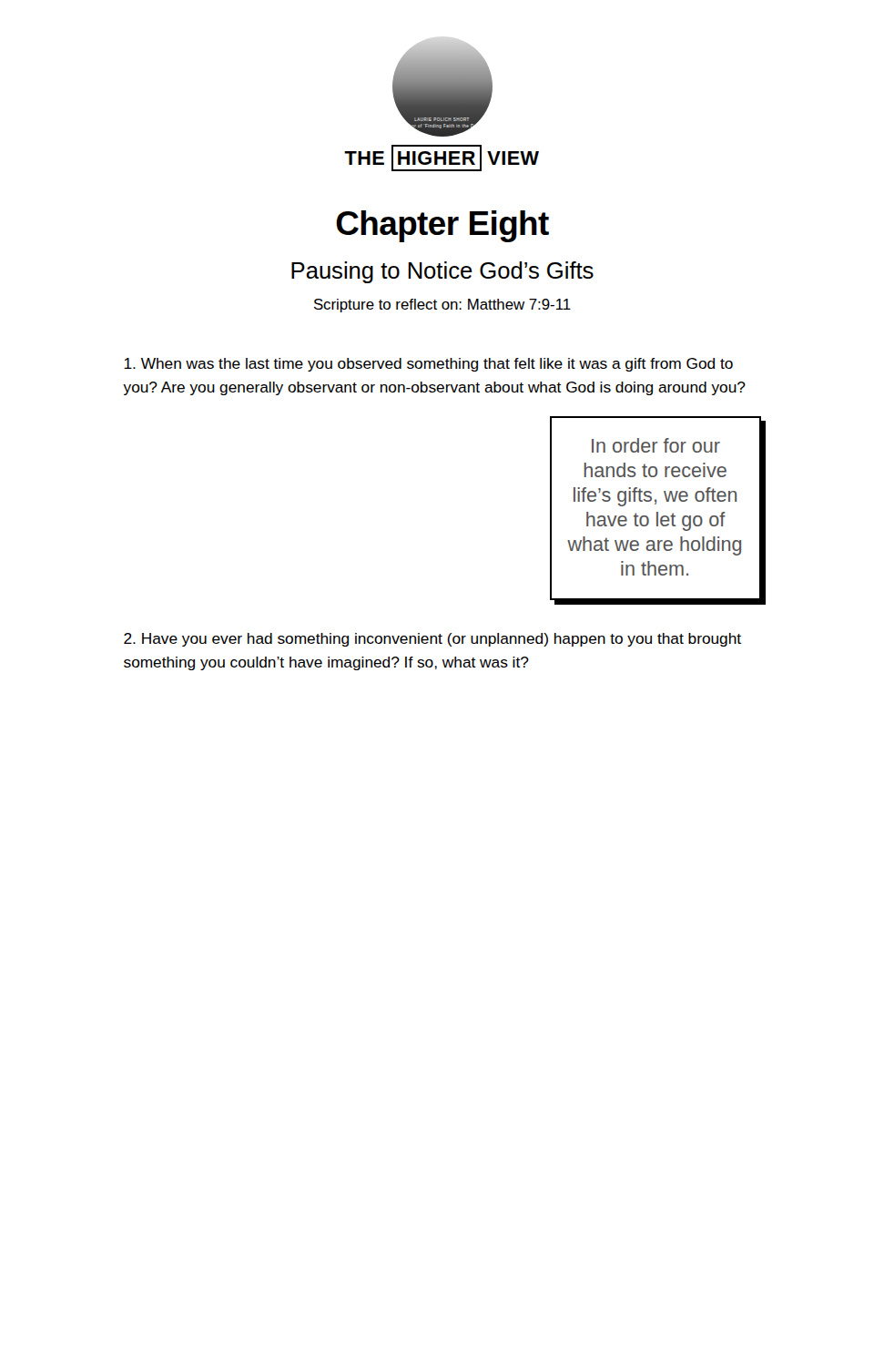THE HIGHER VIEW
Chapter Eight
Pausing to Notice God’s Gifts
Scripture to reflect on: Matthew 7:9-11
1. When was the last time you observed something that felt like it was a gift from God to you? Are you generally observant or non-observant about what God is doing around you?
In order for our hands to receive life’s gifts, we often have to let go of what we are holding in them.
2. Have you ever had something inconvenient (or unplanned) happen to you that brought something you couldn’t have imagined? If so, what was it?